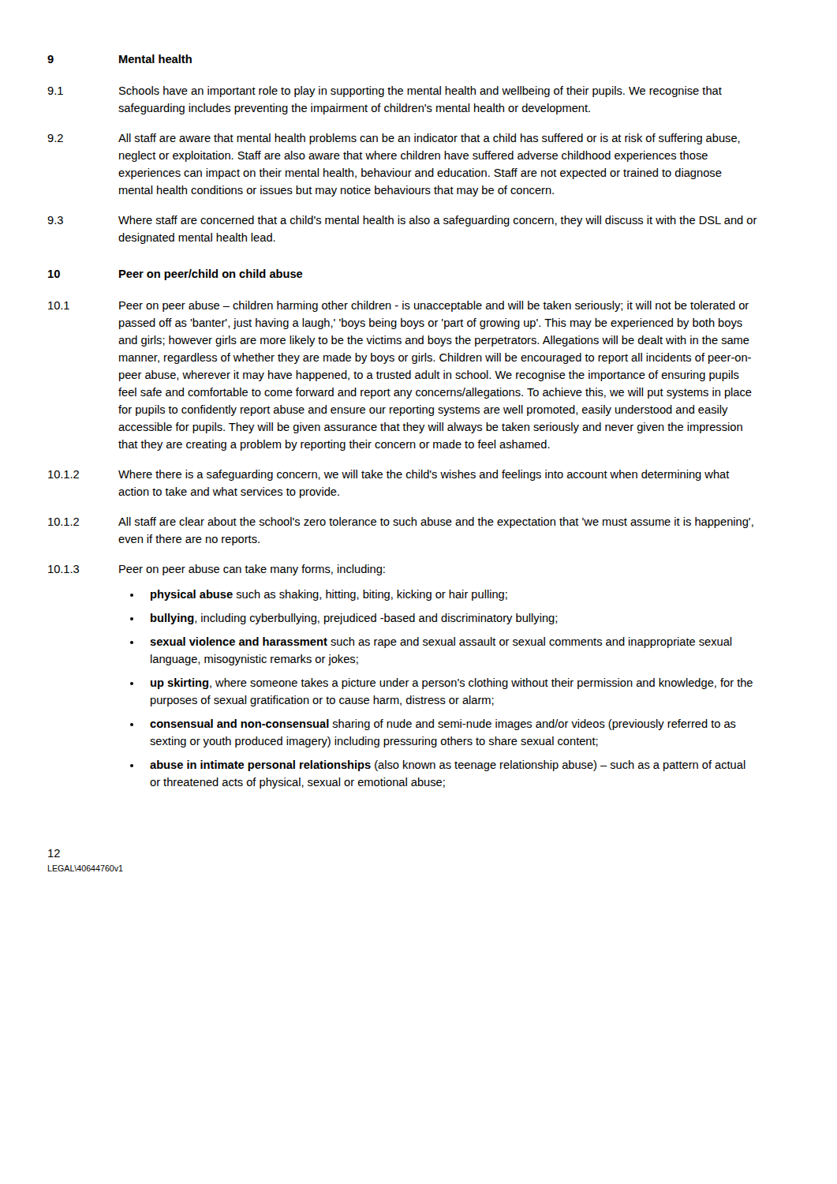9
Mental health
9.1
Schools have an important role to play in supporting the mental health and wellbeing of their pupils. We recognise that safeguarding includes preventing the impairment of children's mental health or development.
9.2
All staff are aware that mental health problems can be an indicator that a child has suffered or is at risk of suffering abuse, neglect or exploitation. Staff are also aware that where children have suffered adverse childhood experiences those experiences can impact on their mental health, behaviour and education. Staff are not expected or trained to diagnose mental health conditions or issues but may notice behaviours that may be of concern.
9.3
Where staff are concerned that a child's mental health is also a safeguarding concern, they will discuss it with the DSL and or designated mental health lead.
10
Peer on peer/child on child abuse
10.1
Peer on peer abuse – children harming other children - is unacceptable and will be taken seriously; it will not be tolerated or passed off as 'banter', just having a laugh,' 'boys being boys or 'part of growing up'. This may be experienced by both boys and girls; however girls are more likely to be the victims and boys the perpetrators. Allegations will be dealt with in the same manner, regardless of whether they are made by boys or girls. Children will be encouraged to report all incidents of peer-on-peer abuse, wherever it may have happened, to a trusted adult in school. We recognise the importance of ensuring pupils feel safe and comfortable to come forward and report any concerns/allegations. To achieve this, we will put systems in place for pupils to confidently report abuse and ensure our reporting systems are well promoted, easily understood and easily accessible for pupils. They will be given assurance that they will always be taken seriously and never given the impression that they are creating a problem by reporting their concern or made to feel ashamed.
10.1.2
Where there is a safeguarding concern, we will take the child's wishes and feelings into account when determining what action to take and what services to provide.
10.1.2
All staff are clear about the school's zero tolerance to such abuse and the expectation that 'we must assume it is happening', even if there are no reports.
10.1.3
Peer on peer abuse can take many forms, including:
physical abuse such as shaking, hitting, biting, kicking or hair pulling;
bullying, including cyberbullying, prejudiced -based and discriminatory bullying;
sexual violence and harassment such as rape and sexual assault or sexual comments and inappropriate sexual language, misogynistic remarks or jokes;
up skirting, where someone takes a picture under a person's clothing without their permission and knowledge, for the purposes of sexual gratification or to cause harm, distress or alarm;
consensual and non-consensual sharing of nude and semi-nude images and/or videos (previously referred to as sexting or youth produced imagery) including pressuring others to share sexual content;
abuse in intimate personal relationships (also known as teenage relationship abuse) – such as a pattern of actual or threatened acts of physical, sexual or emotional abuse;
12
LEGAL\40644760v1